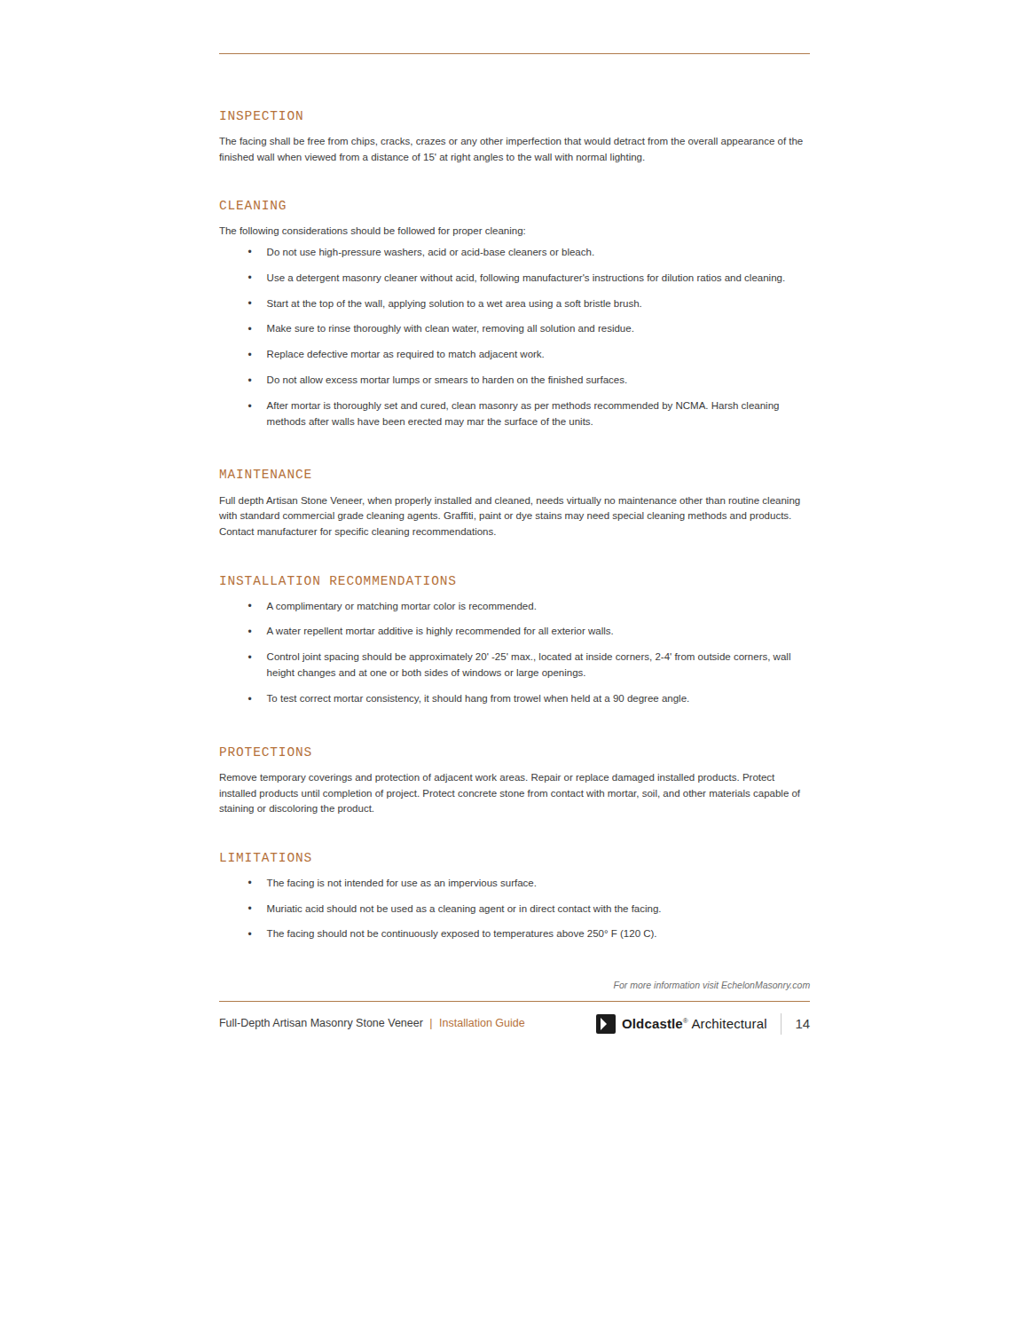Inspection
The facing shall be free from chips, cracks, crazes or any other imperfection that would detract from the overall appearance of the finished wall when viewed from a distance of 15' at right angles to the wall with normal lighting.
Cleaning
The following considerations should be followed for proper cleaning:
Do not use high-pressure washers, acid or acid-base cleaners or bleach.
Use a detergent masonry cleaner without acid, following manufacturer's instructions for dilution ratios and cleaning.
Start at the top of the wall, applying solution to a wet area using a soft bristle brush.
Make sure to rinse thoroughly with clean water, removing all solution and residue.
Replace defective mortar as required to match adjacent work.
Do not allow excess mortar lumps or smears to harden on the finished surfaces.
After mortar is thoroughly set and cured, clean masonry as per methods recommended by NCMA. Harsh cleaning methods after walls have been erected may mar the surface of the units.
Maintenance
Full depth Artisan Stone Veneer, when properly installed and cleaned, needs virtually no maintenance other than routine cleaning with standard commercial grade cleaning agents. Graffiti, paint or dye stains may need special cleaning methods and products. Contact manufacturer for specific cleaning recommendations.
Installation Recommendations
A complimentary or matching mortar color is recommended.
A water repellent mortar additive is highly recommended for all exterior walls.
Control joint spacing should be approximately 20' -25' max., located at inside corners, 2-4' from outside corners, wall height changes and at one or both sides of windows or large openings.
To test correct mortar consistency, it should hang from trowel when held at a 90 degree angle.
Protections
Remove temporary coverings and protection of adjacent work areas. Repair or replace damaged installed products. Protect installed products until completion of project. Protect concrete stone from contact with mortar, soil, and other materials capable of staining or discoloring the product.
Limitations
The facing is not intended for use as an impervious surface.
Muriatic acid should not be used as a cleaning agent or in direct contact with the facing.
The facing should not be continuously exposed to temperatures above 250° F (120 C).
For more information visit EchelonMasonry.com
Full-Depth Artisan Masonry Stone Veneer | Installation Guide
Oldcastle® Architectural
14